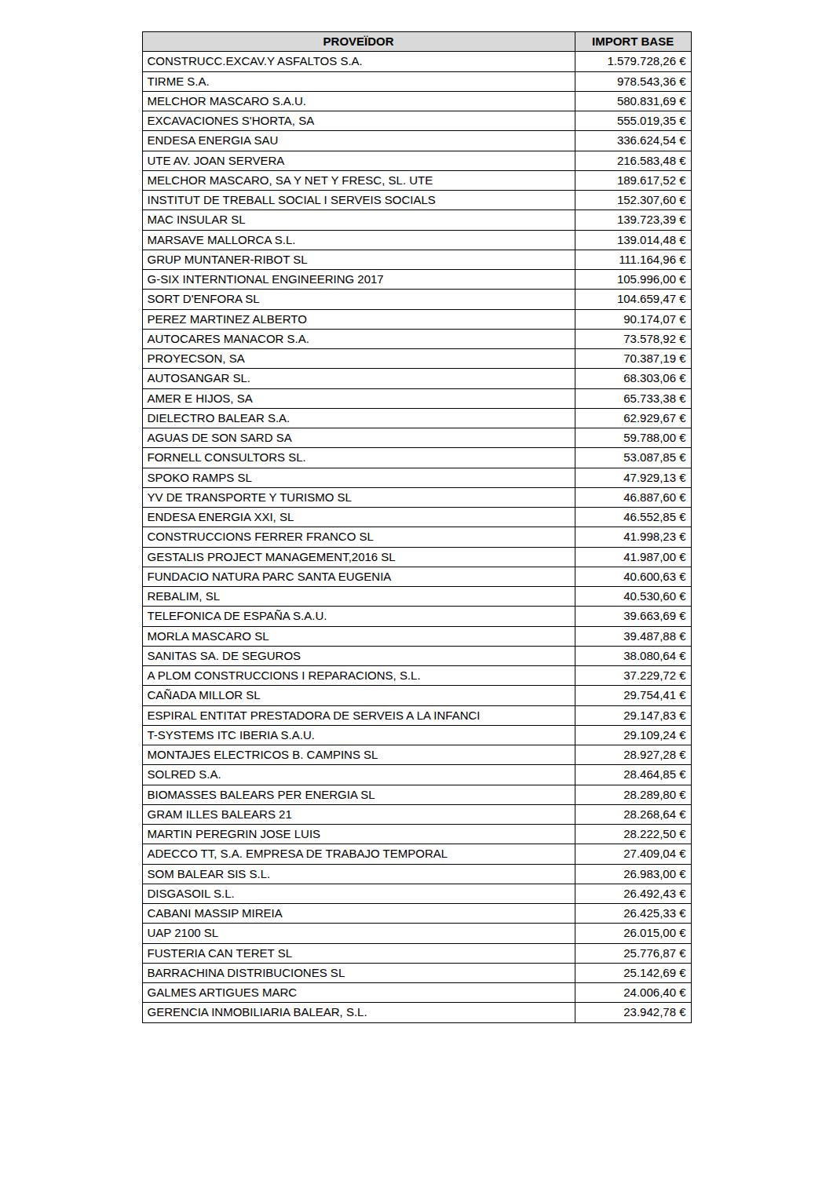Llistat de proveïdors i import base
| PROVEÏDOR | IMPORT BASE |
| --- | --- |
| CONSTRUCC.EXCAV.Y ASFALTOS S.A. | 1.579.728,26 € |
| TIRME S.A. | 978.543,36 € |
| MELCHOR MASCARO S.A.U. | 580.831,69 € |
| EXCAVACIONES S'HORTA, SA | 555.019,35 € |
| ENDESA ENERGIA SAU | 336.624,54 € |
| UTE AV. JOAN SERVERA | 216.583,48 € |
| MELCHOR MASCARO, SA Y NET Y FRESC, SL. UTE | 189.617,52 € |
| INSTITUT DE TREBALL SOCIAL I SERVEIS SOCIALS | 152.307,60 € |
| MAC INSULAR SL | 139.723,39 € |
| MARSAVE MALLORCA S.L. | 139.014,48 € |
| GRUP MUNTANER-RIBOT SL | 111.164,96 € |
| G-SIX INTERNTIONAL ENGINEERING 2017 | 105.996,00 € |
| SORT D'ENFORA SL | 104.659,47 € |
| PEREZ MARTINEZ ALBERTO | 90.174,07 € |
| AUTOCARES MANACOR S.A. | 73.578,92 € |
| PROYECSON, SA | 70.387,19 € |
| AUTOSANGAR SL. | 68.303,06 € |
| AMER E HIJOS, SA | 65.733,38 € |
| DIELECTRO BALEAR S.A. | 62.929,67 € |
| AGUAS DE SON SARD SA | 59.788,00 € |
| FORNELL CONSULTORS SL. | 53.087,85 € |
| SPOKO RAMPS SL | 47.929,13 € |
| YV DE TRANSPORTE Y TURISMO SL | 46.887,60 € |
| ENDESA ENERGIA XXI, SL | 46.552,85 € |
| CONSTRUCCIONS FERRER FRANCO SL | 41.998,23 € |
| GESTALIS PROJECT MANAGEMENT,2016 SL | 41.987,00 € |
| FUNDACIO NATURA PARC SANTA EUGENIA | 40.600,63 € |
| REBALIM, SL | 40.530,60 € |
| TELEFONICA DE ESPAÑA S.A.U. | 39.663,69 € |
| MORLA MASCARO SL | 39.487,88 € |
| SANITAS SA. DE SEGUROS | 38.080,64 € |
| A PLOM CONSTRUCCIONS I REPARACIONS, S.L. | 37.229,72 € |
| CAÑADA MILLOR SL | 29.754,41 € |
| ESPIRAL ENTITAT PRESTADORA DE SERVEIS A LA INFANCI | 29.147,83 € |
| T-SYSTEMS ITC IBERIA S.A.U. | 29.109,24 € |
| MONTAJES ELECTRICOS B. CAMPINS SL | 28.927,28 € |
| SOLRED S.A. | 28.464,85 € |
| BIOMASSES BALEARS PER ENERGIA SL | 28.289,80 € |
| GRAM ILLES BALEARS 21 | 28.268,64 € |
| MARTIN PEREGRIN JOSE LUIS | 28.222,50 € |
| ADECCO TT, S.A. EMPRESA DE TRABAJO TEMPORAL | 27.409,04 € |
| SOM BALEAR SIS S.L. | 26.983,00 € |
| DISGASOIL S.L. | 26.492,43 € |
| CABANI MASSIP MIREIA | 26.425,33 € |
| UAP 2100 SL | 26.015,00 € |
| FUSTERIA CAN TERET SL | 25.776,87 € |
| BARRACHINA DISTRIBUCIONES SL | 25.142,69 € |
| GALMES ARTIGUES MARC | 24.006,40 € |
| GERENCIA INMOBILIARIA BALEAR, S.L. | 23.942,78 € |